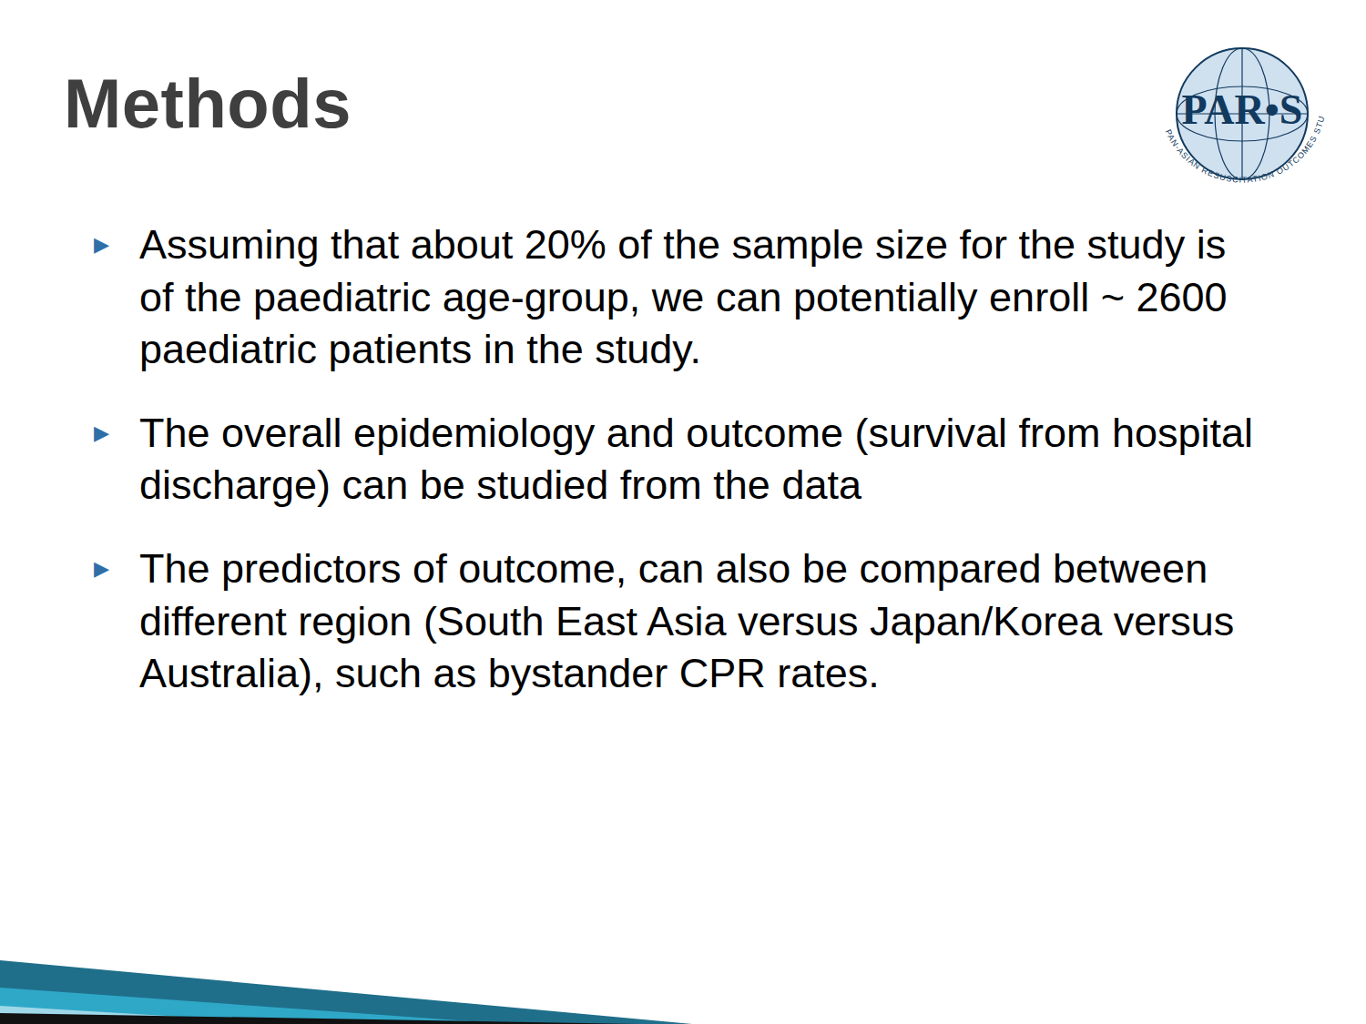Methods
Assuming that about 20% of the sample size for the study is of the paediatric age-group, we can potentially enroll ~ 2600 paediatric patients in the study.
The overall epidemiology and outcome (survival from hospital discharge) can be studied from the data
The predictors of outcome, can also be compared between different region (South East Asia versus Japan/Korea versus Australia), such as bystander CPR rates.